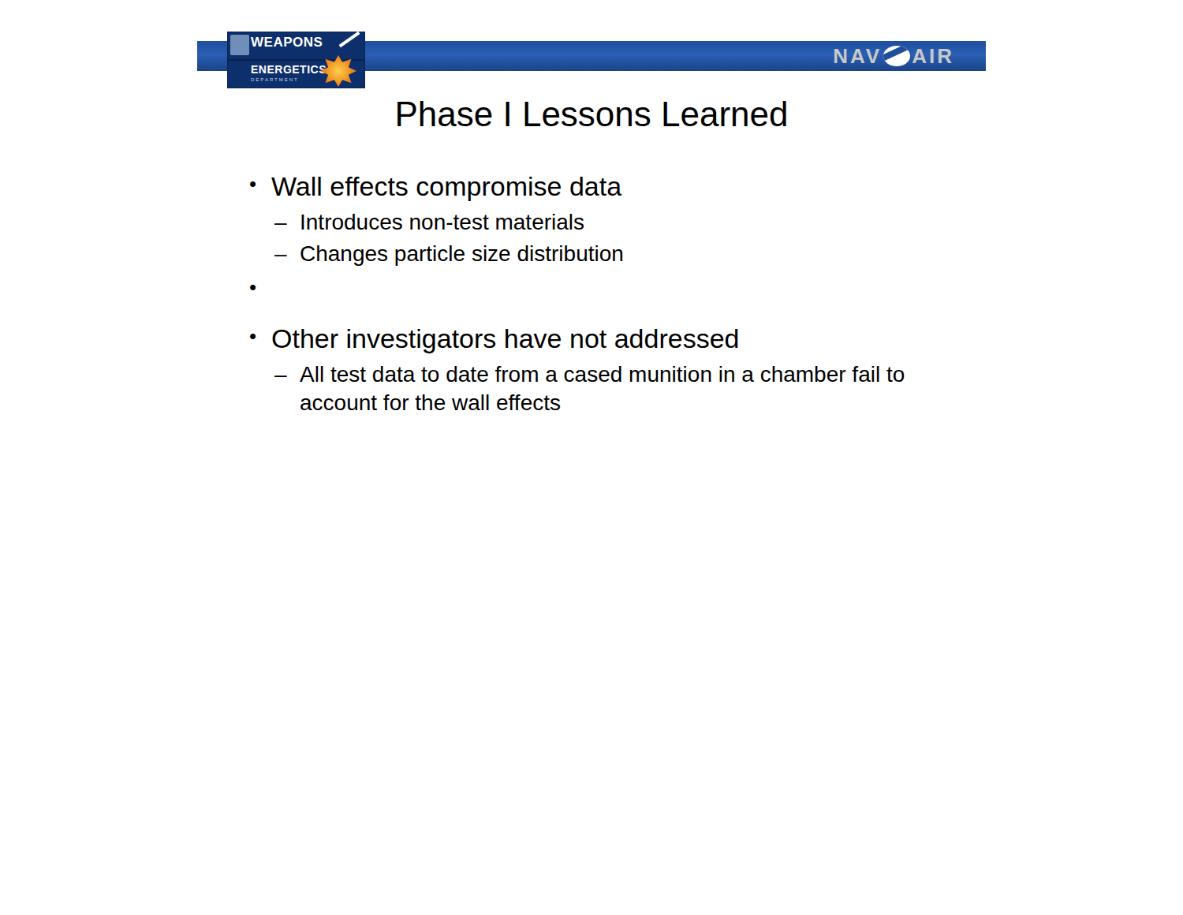WEAPONS
ENERGETICS
DEPARTMENT
NAV AIR
Phase I Lessons Learned
Wall effects compromise data
Introduces non-test materials
Changes particle size distribution
Other investigators have not addressed
All test data to date from a cased munition in a chamber fail to account for the wall effects